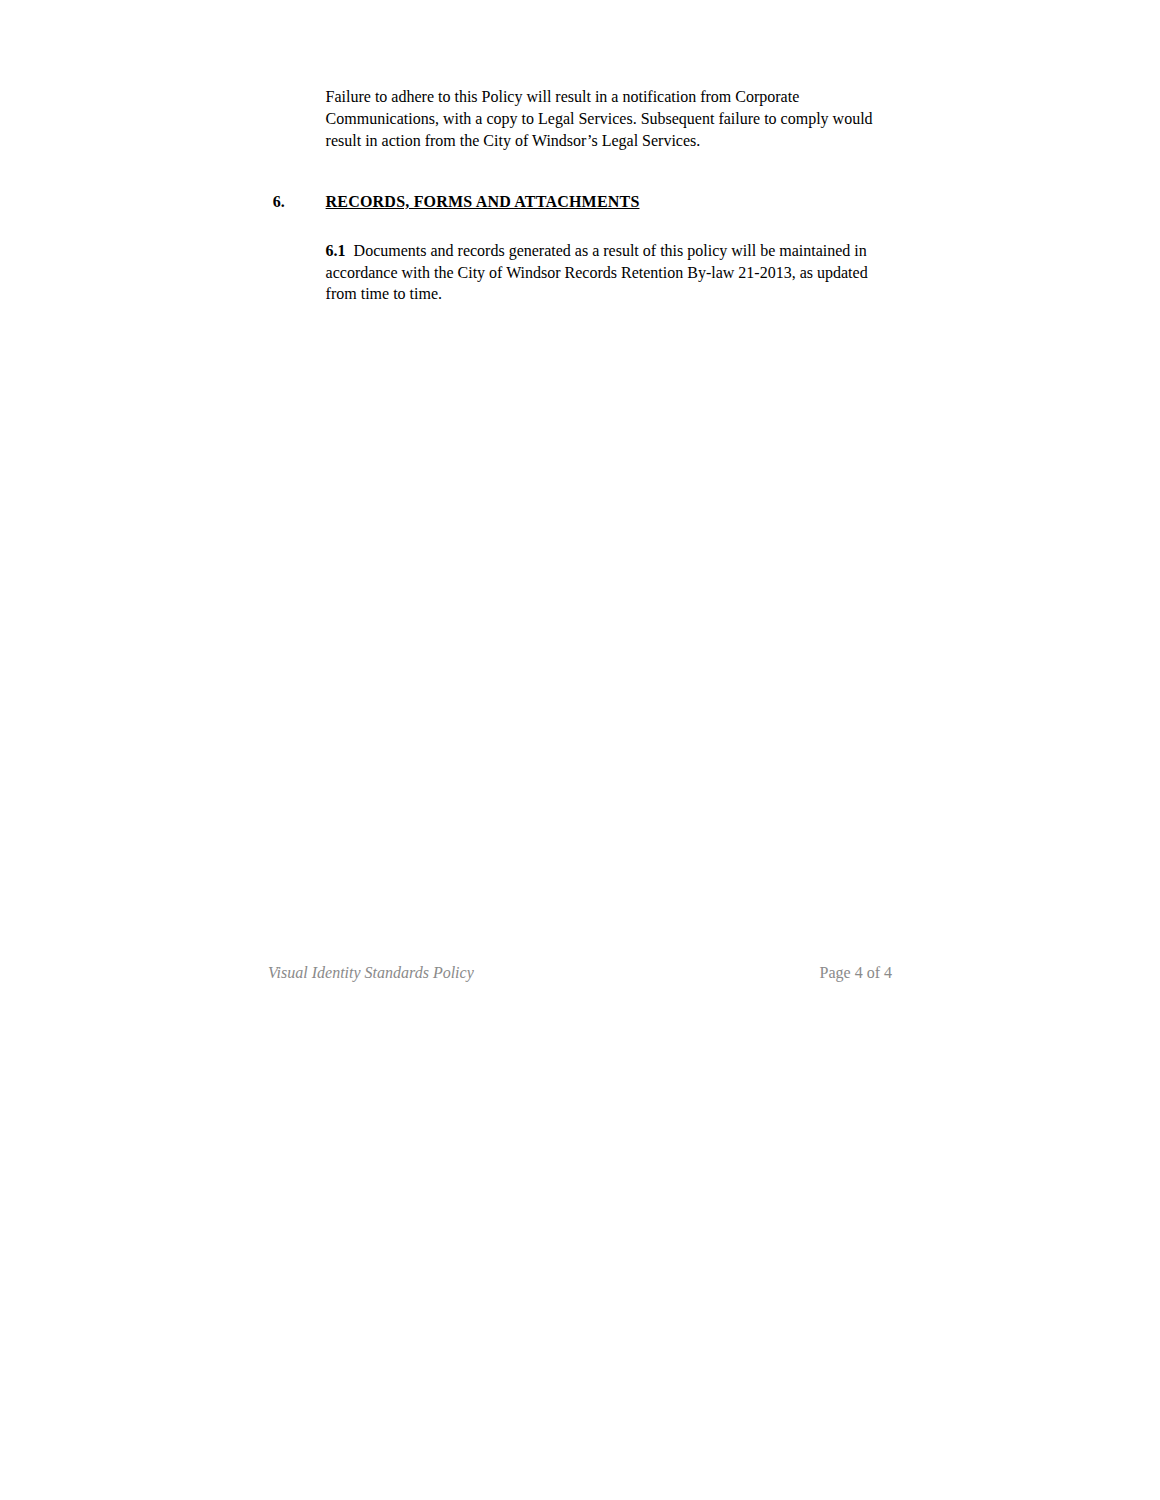Failure to adhere to this Policy will result in a notification from Corporate Communications, with a copy to Legal Services. Subsequent failure to comply would result in action from the City of Windsor’s Legal Services.
6.
RECORDS, FORMS AND ATTACHMENTS
6.1 Documents and records generated as a result of this policy will be maintained in accordance with the City of Windsor Records Retention By-law 21-2013, as updated from time to time.
Visual Identity Standards Policy Page 4 of 4